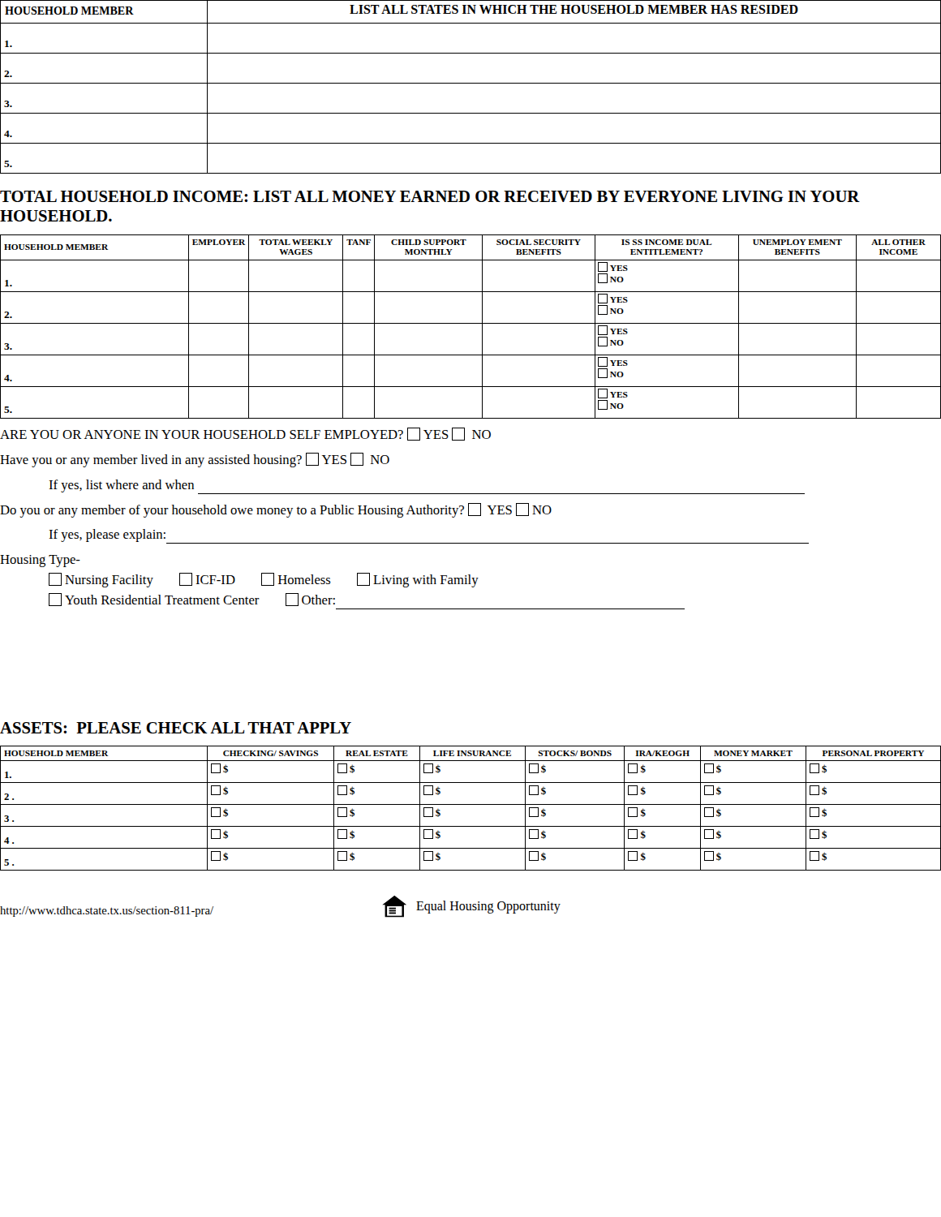| HOUSEHOLD MEMBER | LIST ALL STATES IN WHICH THE HOUSEHOLD MEMBER HAS RESIDED |
| --- | --- |
| 1. | |
| 2. | |
| 3. | |
| 4. | |
| 5. | |
TOTAL HOUSEHOLD INCOME: LIST ALL MONEY EARNED OR RECEIVED BY EVERYONE LIVING IN YOUR HOUSEHOLD.
| HOUSEHOLD MEMBER | EMPLOYER | TOTAL WEEKLY WAGES | TANF | CHILD SUPPORT MONTHLY | SOCIAL SECURITY BENEFITS | IS SS INCOME DUAL ENTITLEMENT? | UNEMPLOY EMENT BENEFITS | ALL OTHER INCOME |
| --- | --- | --- | --- | --- | --- | --- | --- | --- |
| 1. | | | | | | YES NO | | |
| 2. | | | | | | YES NO | | |
| 3. | | | | | | YES NO | | |
| 4. | | | | | | YES NO | | |
| 5. | | | | | | YES NO | | |
ARE YOU OR ANYONE IN YOUR HOUSEHOLD SELF EMPLOYED? YES NO
Have you or any member lived in any assisted housing? YES NO
If yes, list where and when
Do you or any member of your household owe money to a Public Housing Authority? YES NO
If yes, please explain:
Housing Type-
Nursing Facility ICF-ID Homeless Living with Family
Youth Residential Treatment Center Other:
ASSETS: PLEASE CHECK ALL THAT APPLY
| HOUSEHOLD MEMBER | CHECKING/ SAVINGS | REAL ESTATE | LIFE INSURANCE | STOCKS/ BONDS | IRA/KEOGH | MONEY MARKET | PERSONAL PROPERTY |
| --- | --- | --- | --- | --- | --- | --- | --- |
| 1. | $ | $ | $ | $ | $ | $ | $ |
| 2 . | $ | $ | $ | $ | $ | $ | $ |
| 3 . | $ | $ | $ | $ | $ | $ | $ |
| 4 . | $ | $ | $ | $ | $ | $ | $ |
| 5 . | $ | $ | $ | $ | $ | $ | $ |
http://www.tdhca.state.tx.us/section-811-pra/ OPPORTUNITY Equal Housing Opportunity